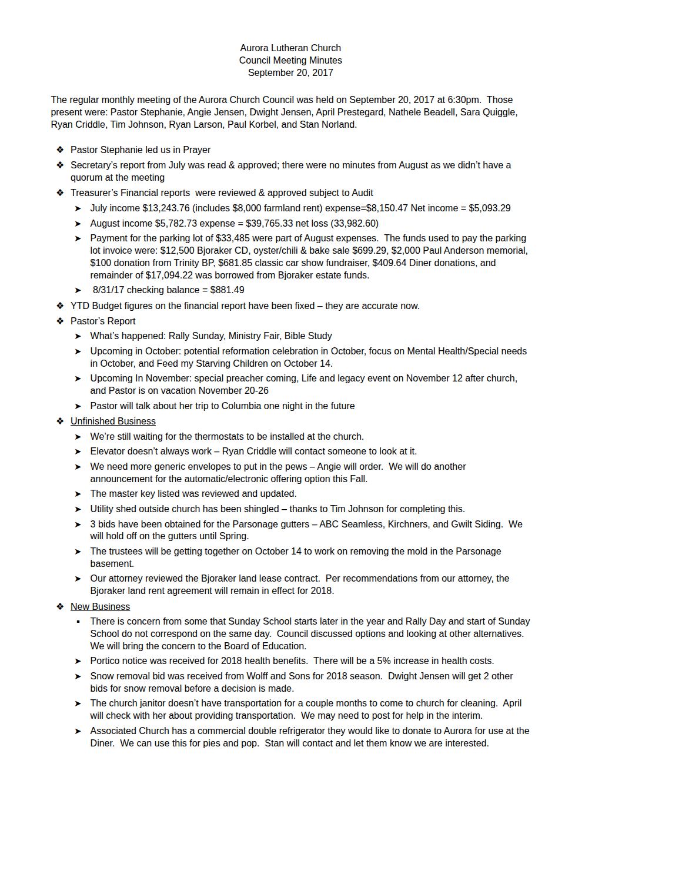Aurora Lutheran Church
Council Meeting Minutes
September 20, 2017
The regular monthly meeting of the Aurora Church Council was held on September 20, 2017 at 6:30pm. Those present were: Pastor Stephanie, Angie Jensen, Dwight Jensen, April Prestegard, Nathele Beadell, Sara Quiggle, Ryan Criddle, Tim Johnson, Ryan Larson, Paul Korbel, and Stan Norland.
Pastor Stephanie led us in Prayer
Secretary’s report from July was read & approved; there were no minutes from August as we didn’t have a quorum at the meeting
Treasurer’s Financial reports were reviewed & approved subject to Audit
July income $13,243.76 (includes $8,000 farmland rent) expense=$8,150.47 Net income = $5,093.29
August income $5,782.73 expense = $39,765.33 net loss (33,982.60)
Payment for the parking lot of $33,485 were part of August expenses. The funds used to pay the parking lot invoice were: $12,500 Bjoraker CD, oyster/chili & bake sale $699.29, $2,000 Paul Anderson memorial, $100 donation from Trinity BP, $681.85 classic car show fundraiser, $409.64 Diner donations, and remainder of $17,094.22 was borrowed from Bjoraker estate funds.
8/31/17 checking balance = $881.49
YTD Budget figures on the financial report have been fixed – they are accurate now.
Pastor’s Report
What’s happened: Rally Sunday, Ministry Fair, Bible Study
Upcoming in October: potential reformation celebration in October, focus on Mental Health/Special needs in October, and Feed my Starving Children on October 14.
Upcoming In November: special preacher coming, Life and legacy event on November 12 after church, and Pastor is on vacation November 20-26
Pastor will talk about her trip to Columbia one night in the future
Unfinished Business
We’re still waiting for the thermostats to be installed at the church.
Elevator doesn’t always work – Ryan Criddle will contact someone to look at it.
We need more generic envelopes to put in the pews – Angie will order. We will do another announcement for the automatic/electronic offering option this Fall.
The master key listed was reviewed and updated.
Utility shed outside church has been shingled – thanks to Tim Johnson for completing this.
3 bids have been obtained for the Parsonage gutters – ABC Seamless, Kirchners, and Gwilt Siding. We will hold off on the gutters until Spring.
The trustees will be getting together on October 14 to work on removing the mold in the Parsonage basement.
Our attorney reviewed the Bjoraker land lease contract. Per recommendations from our attorney, the Bjoraker land rent agreement will remain in effect for 2018.
New Business
There is concern from some that Sunday School starts later in the year and Rally Day and start of Sunday School do not correspond on the same day. Council discussed options and looking at other alternatives. We will bring the concern to the Board of Education.
Portico notice was received for 2018 health benefits. There will be a 5% increase in health costs.
Snow removal bid was received from Wolff and Sons for 2018 season. Dwight Jensen will get 2 other bids for snow removal before a decision is made.
The church janitor doesn’t have transportation for a couple months to come to church for cleaning. April will check with her about providing transportation. We may need to post for help in the interim.
Associated Church has a commercial double refrigerator they would like to donate to Aurora for use at the Diner. We can use this for pies and pop. Stan will contact and let them know we are interested.